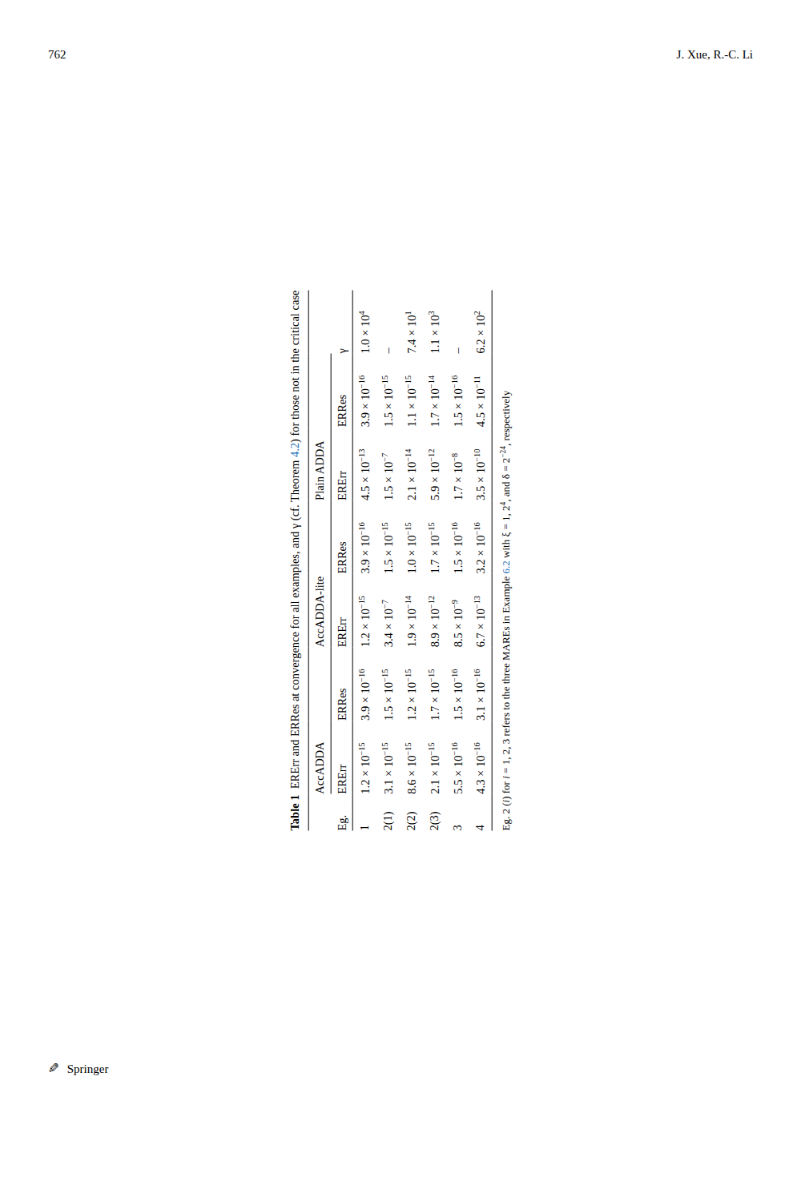762
J. Xue, R.-C. Li
Table 1 ERErr and ERRes at convergence for all examples, and γ (cf. Theorem 4.2 ) for those not in the critical case
| Eg. | AccADDA | AccADDA-lite | Plain ADDA | γ |
| --- | --- | --- | --- | --- |
| ERErr | ERRes | ERErr | ERRes | ERErr | ERRes |
| 1 | 1.2 × 10 −15 | 3.9 × 10 −16 | 1.2 × 10 −15 | 3.9 × 10 −16 | 4.5 × 10 −13 | 3.9 × 10 −16 | 1.0 × 10 4 |
| 2(1) | 3.1 × 10 −15 | 1.5 × 10 −15 | 3.4 × 10 −7 | 1.5 × 10 −15 | 1.5 × 10 −7 | 1.5 × 10 −15 | – |
| 2(2) | 8.6 × 10 −15 | 1.2 × 10 −15 | 1.9 × 10 −14 | 1.0 × 10 −15 | 2.1 × 10 −14 | 1.1 × 10 −15 | 7.4 × 10 1 |
| 2(3) | 2.1 × 10 −15 | 1.7 × 10 −15 | 8.9 × 10 −12 | 1.7 × 10 −15 | 5.9 × 10 −12 | 1.7 × 10 −14 | 1.1 × 10 3 |
| 3 | 5.5 × 10 −16 | 1.5 × 10 −16 | 8.5 × 10 −9 | 1.5 × 10 −16 | 1.7 × 10 −8 | 1.5 × 10 −16 | – |
| 4 | 4.3 × 10 −16 | 3.1 × 10 −16 | 6.7 × 10 −13 | 3.2 × 10 −16 | 3.5 × 10 −10 | 4.5 × 10 −11 | 6.2 × 10 2 |
Eg. 2 (i) for i = 1, 2, 3 refers to the three MAREs in Example 6.2 with ξ = 1, 24, and δ = 2−24, respectively
✎ Springer